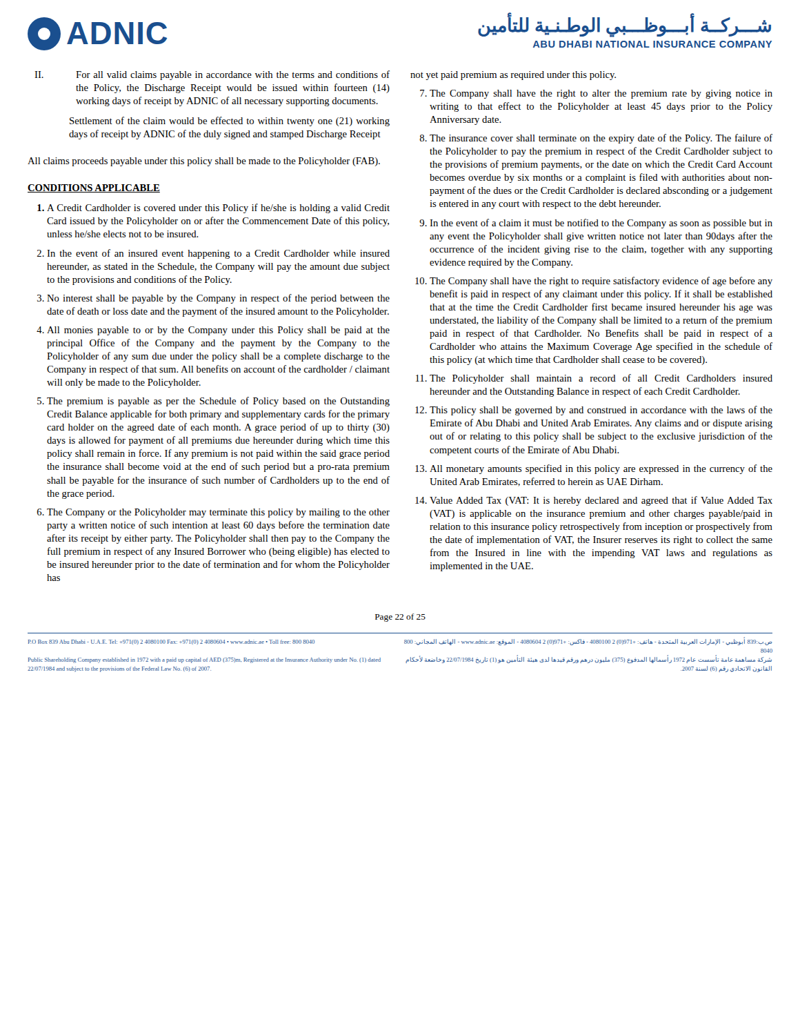ADNIC
شـــركــة أبـــوظـــبي الوطـنـية للتأمين
ABU DHABI NATIONAL INSURANCE COMPANY
II.
For all valid claims payable in accordance with the terms and conditions of the Policy, the Discharge Receipt would be issued within fourteen (14) working days of receipt by ADNIC of all necessary supporting documents.
Settlement of the claim would be effected to within twenty one (21) working days of receipt by ADNIC of the duly signed and stamped Discharge Receipt
All claims proceeds payable under this policy shall be made to the Policyholder (FAB).
CONDITIONS APPLICABLE
A Credit Cardholder is covered under this Policy if he/she is holding a valid Credit Card issued by the Policyholder on or after the Commencement Date of this policy, unless he/she elects not to be insured.
In the event of an insured event happening to a Credit Cardholder while insured hereunder, as stated in the Schedule, the Company will pay the amount due subject to the provisions and conditions of the Policy.
No interest shall be payable by the Company in respect of the period between the date of death or loss date and the payment of the insured amount to the Policyholder.
All monies payable to or by the Company under this Policy shall be paid at the principal Office of the Company and the payment by the Company to the Policyholder of any sum due under the policy shall be a complete discharge to the Company in respect of that sum. All benefits on account of the cardholder / claimant will only be made to the Policyholder.
The premium is payable as per the Schedule of Policy based on the Outstanding Credit Balance applicable for both primary and supplementary cards for the primary card holder on the agreed date of each month. A grace period of up to thirty (30) days is allowed for payment of all premiums due hereunder during which time this policy shall remain in force. If any premium is not paid within the said grace period the insurance shall become void at the end of such period but a pro-rata premium shall be payable for the insurance of such number of Cardholders up to the end of the grace period.
The Company or the Policyholder may terminate this policy by mailing to the other party a written notice of such intention at least 60 days before the termination date after its receipt by either party. The Policyholder shall then pay to the Company the full premium in respect of any Insured Borrower who (being eligible) has elected to be insured hereunder prior to the date of termination and for whom the Policyholder has
not yet paid premium as required under this policy.
The Company shall have the right to alter the premium rate by giving notice in writing to that effect to the Policyholder at least 45 days prior to the Policy Anniversary date.
The insurance cover shall terminate on the expiry date of the Policy. The failure of the Policyholder to pay the premium in respect of the Credit Cardholder subject to the provisions of premium payments, or the date on which the Credit Card Account becomes overdue by six months or a complaint is filed with authorities about non-payment of the dues or the Credit Cardholder is declared absconding or a judgement is entered in any court with respect to the debt hereunder.
In the event of a claim it must be notified to the Company as soon as possible but in any event the Policyholder shall give written notice not later than 90days after the occurrence of the incident giving rise to the claim, together with any supporting evidence required by the Company.
The Company shall have the right to require satisfactory evidence of age before any benefit is paid in respect of any claimant under this policy. If it shall be established that at the time the Credit Cardholder first became insured hereunder his age was understated, the liability of the Company shall be limited to a return of the premium paid in respect of that Cardholder. No Benefits shall be paid in respect of a Cardholder who attains the Maximum Coverage Age specified in the schedule of this policy (at which time that Cardholder shall cease to be covered).
The Policyholder shall maintain a record of all Credit Cardholders insured hereunder and the Outstanding Balance in respect of each Credit Cardholder.
This policy shall be governed by and construed in accordance with the laws of the Emirate of Abu Dhabi and United Arab Emirates. Any claims and or dispute arising out of or relating to this policy shall be subject to the exclusive jurisdiction of the competent courts of the Emirate of Abu Dhabi.
All monetary amounts specified in this policy are expressed in the currency of the United Arab Emirates, referred to herein as UAE Dirham.
Value Added Tax (VAT: It is hereby declared and agreed that if Value Added Tax (VAT) is applicable on the insurance premium and other charges payable/paid in relation to this insurance policy retrospectively from inception or prospectively from the date of implementation of VAT, the Insurer reserves its right to collect the same from the Insured in line with the impending VAT laws and regulations as implemented in the UAE.
Page 22 of 25
P.O Box 839 Abu Dhabi - U.A.E. Tel: +971(0) 2 4080100 Fax: +971(0) 2 4080604 • www.adnic.ae • Toll free: 800 8040
ص.ب:839 أبوظبي - الإمارات العربية المتحدة - هاتف: +971(0) 2 4080100 - فاكس: +971(0) 2 4080604 - الموقع: www.adnic.ae - الهاتف المجاني: 800 8040
Public Shareholding Company established in 1972 with a paid up capital of AED (375)m, Registered at the Insurance Authority under No. (1) dated 22/07/1984 and subject to the provisions of the Federal Law No. (6) of 2007.
شركة مساهمة عامة تأسست عام 1972 رأسمالها المدفوع (375) مليون درهم ورقم قيدها لدى هيئة التأمين هو (1) تاريخ 22/07/1984 وخاضعة لأحكام القانون الاتحادي رقم (6) لسنة 2007.